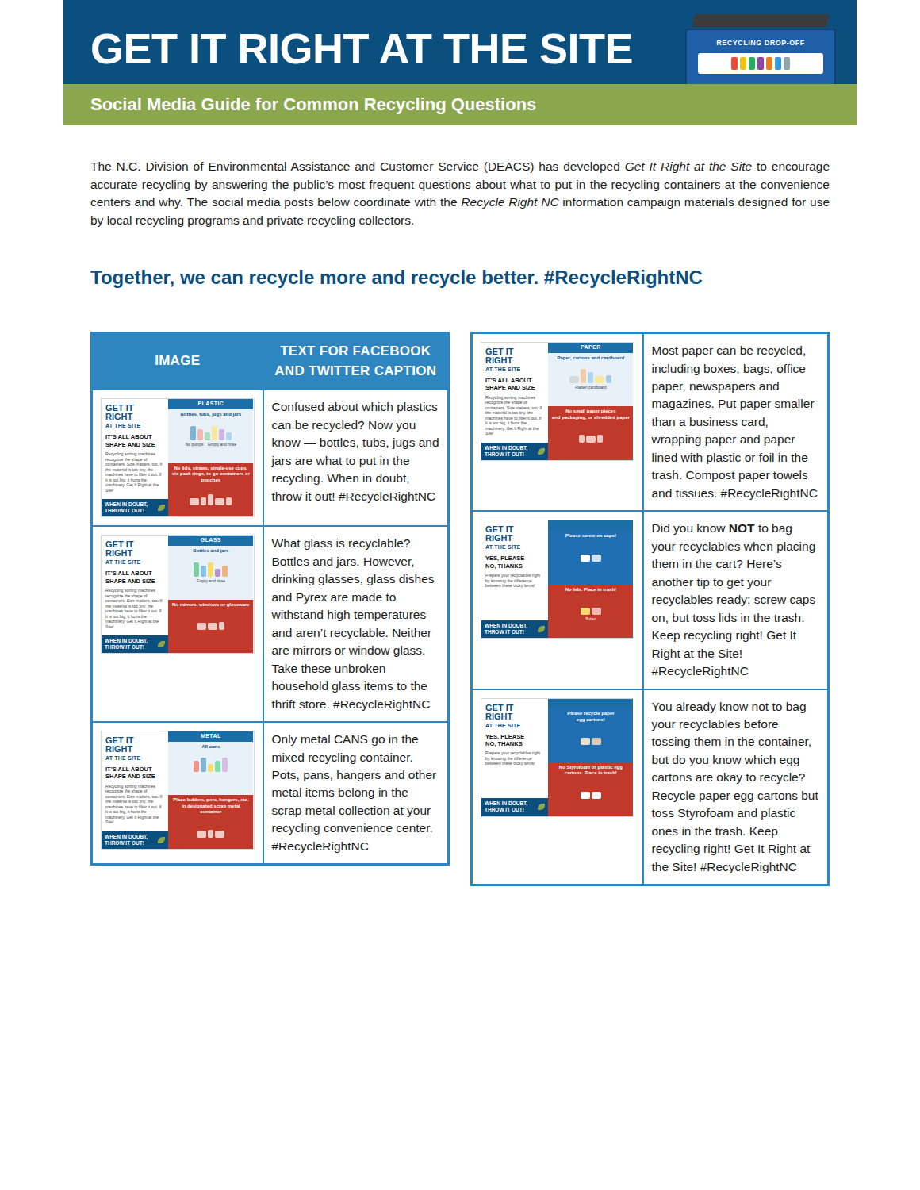RECYCLING DROP-OFF
Get It Right at the Site
Social Media Guide for Common Recycling Questions
The N.C. Division of Environmental Assistance and Customer Service (DEACS) has developed Get It Right at the Site to encourage accurate recycling by answering the public’s most frequent questions about what to put in the recycling containers at the convenience centers and why. The social media posts below coordinate with the Recycle Right NC information campaign materials designed for use by local recycling programs and private recycling collectors.
Together, we can recycle more and recycle better. #RecycleRightNC
| Image | Text for Facebook and Twitter Caption |
| --- | --- |
| Get It Right At the Site It’s all about shape and size Recycling sorting machines recognize the shape of containers. Size matters, too. If the material is too tiny, the machines have to filter it out. If it is too big, it hurts the machinery. Get It Right at the Site! When in doubt, throw it out! Plastic Bottles, tubs, jugs and jars No pumps Empty and rinse No lids, straws, single-use cups, six-pack rings, to-go containers or pouches | Confused about which plastics can be recycled? Now you know — bottles, tubs, jugs and jars are what to put in the recycling. When in doubt, throw it out! #RecycleRightNC |
| Get It Right At the Site It’s all about shape and size Recycling sorting machines recognize the shape of containers. Size matters, too. If the material is too tiny, the machines have to filter it out. If it is too big, it hurts the machinery. Get It Right at the Site! When in doubt, throw it out! Glass Bottles and jars Empty and rinse No mirrors, windows or glassware | What glass is recyclable? Bottles and jars. However, drinking glasses, glass dishes and Pyrex are made to withstand high temperatures and aren’t recyclable. Neither are mirrors or window glass. Take these unbroken household glass items to the thrift store. #RecycleRightNC |
| Get It Right At the Site It’s all about shape and size Recycling sorting machines recognize the shape of containers. Size matters, too. If the material is too tiny, the machines have to filter it out. If it is too big, it hurts the machinery. Get It Right at the Site! When in doubt, throw it out! Metal All cans Place ladders, pots, hangers, etc. in designated scrap metal container | Only metal CANS go in the mixed recycling container. Pots, pans, hangers and other metal items belong in the scrap metal collection at your recycling convenience center. #RecycleRightNC |
| Get It Right At the Site It’s all about shape and size Recycling sorting machines recognize the shape of containers. Size matters, too. If the material is too tiny, the machines have to filter it out. If it is too big, it hurts the machinery. Get It Right at the Site! When in doubt, throw it out! Paper Paper, cartons and cardboard Flatten cardboard No small paper pieces and packaging, or shredded paper | Most paper can be recycled, including boxes, bags, office paper, newspapers and magazines. Put paper smaller than a business card, wrapping paper and paper lined with plastic or foil in the trash. Compost paper towels and tissues. #RecycleRightNC |
| Get It Right At the Site Yes, please No, thanks Prepare your recyclables right by knowing the difference between these tricky items! When in doubt, throw it out! Please screw on caps! No lids. Place in trash! Butter | Did you know NOT to bag your recyclables when placing them in the cart? Here’s another tip to get your recyclables ready: screw caps on, but toss lids in the trash. Keep recycling right! Get It Right at the Site! #RecycleRightNC |
| Get It Right At the Site Yes, please No, thanks Prepare your recyclables right by knowing the difference between these tricky items! When in doubt, throw it out! Please recycle paper egg cartons! No Styrofoam or plastic egg cartons. Place in trash! | You already know not to bag your recyclables before tossing them in the container, but do you know which egg cartons are okay to recycle? Recycle paper egg cartons but toss Styrofoam and plastic ones in the trash. Keep recycling right! Get It Right at the Site! #RecycleRightNC |